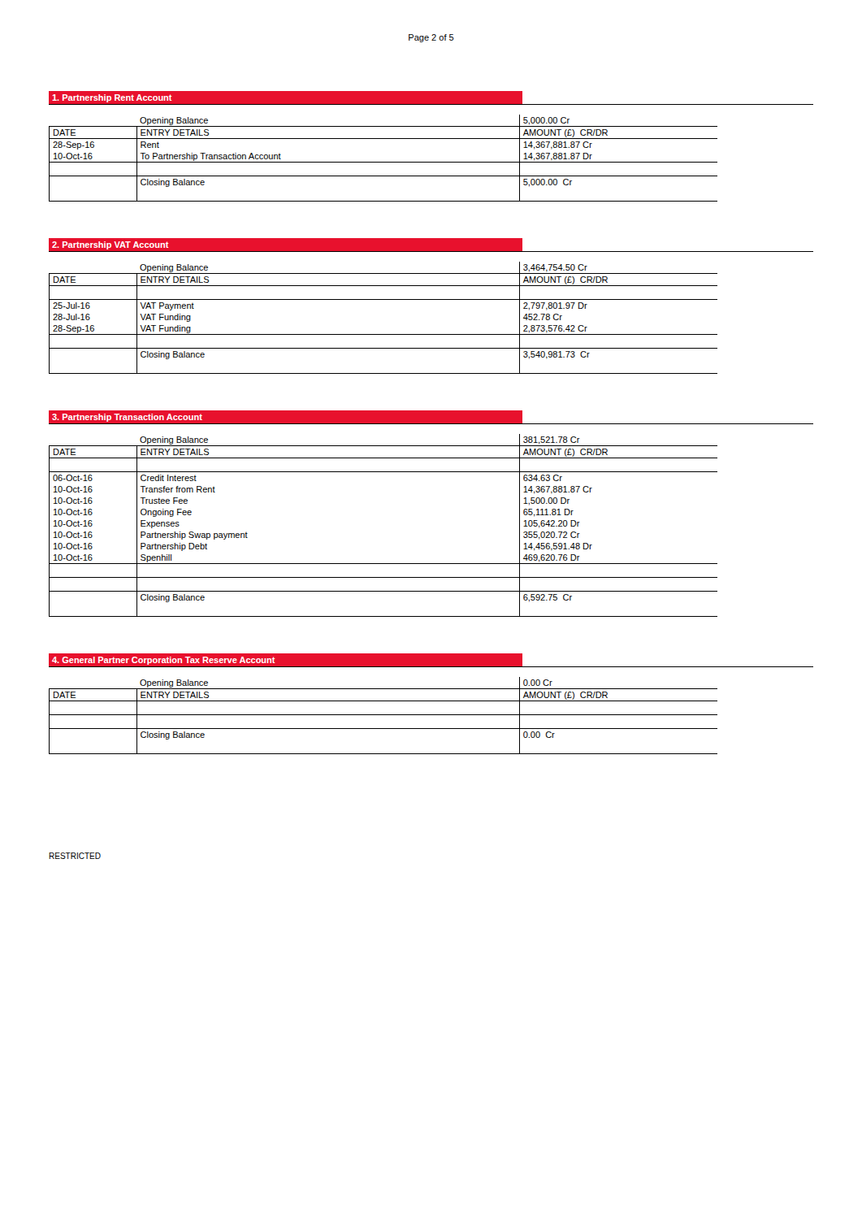Page 2 of 5
1. Partnership Rent Account
| | Opening Balance | 5,000.00 Cr | |
| DATE | ENTRY DETAILS | AMOUNT (£) CR/DR | |
| 28-Sep-16 | Rent | 14,367,881.87 Cr | |
| 10-Oct-16 | To Partnership Transaction Account | 14,367,881.87 Dr | |
| | Closing Balance | 5,000.00 Cr | |
2. Partnership VAT Account
| | Opening Balance | 3,464,754.50 Cr | |
| DATE | ENTRY DETAILS | AMOUNT (£) CR/DR | |
| 25-Jul-16 | VAT Payment | 2,797,801.97 Dr | |
| 28-Jul-16 | VAT Funding | 452.78 Cr | |
| 28-Sep-16 | VAT Funding | 2,873,576.42 Cr | |
| | Closing Balance | 3,540,981.73 Cr | |
3. Partnership Transaction Account
| | Opening Balance | 381,521.78 Cr | |
| DATE | ENTRY DETAILS | AMOUNT (£) CR/DR | |
| 06-Oct-16 | Credit Interest | 634.63 Cr | |
| 10-Oct-16 | Transfer from Rent | 14,367,881.87 Cr | |
| 10-Oct-16 | Trustee Fee | 1,500.00 Dr | |
| 10-Oct-16 | Ongoing Fee | 65,111.81 Dr | |
| 10-Oct-16 | Expenses | 105,642.20 Dr | |
| 10-Oct-16 | Partnership Swap payment | 355,020.72 Cr | |
| 10-Oct-16 | Partnership Debt | 14,456,591.48 Dr | |
| 10-Oct-16 | Spenhill | 469,620.76 Dr | |
| | Closing Balance | 6,592.75 Cr | |
4. General Partner Corporation Tax Reserve Account
| | Opening Balance | 0.00 Cr | |
| DATE | ENTRY DETAILS | AMOUNT (£) CR/DR | |
| | Closing Balance | 0.00 Cr | |
RESTRICTED